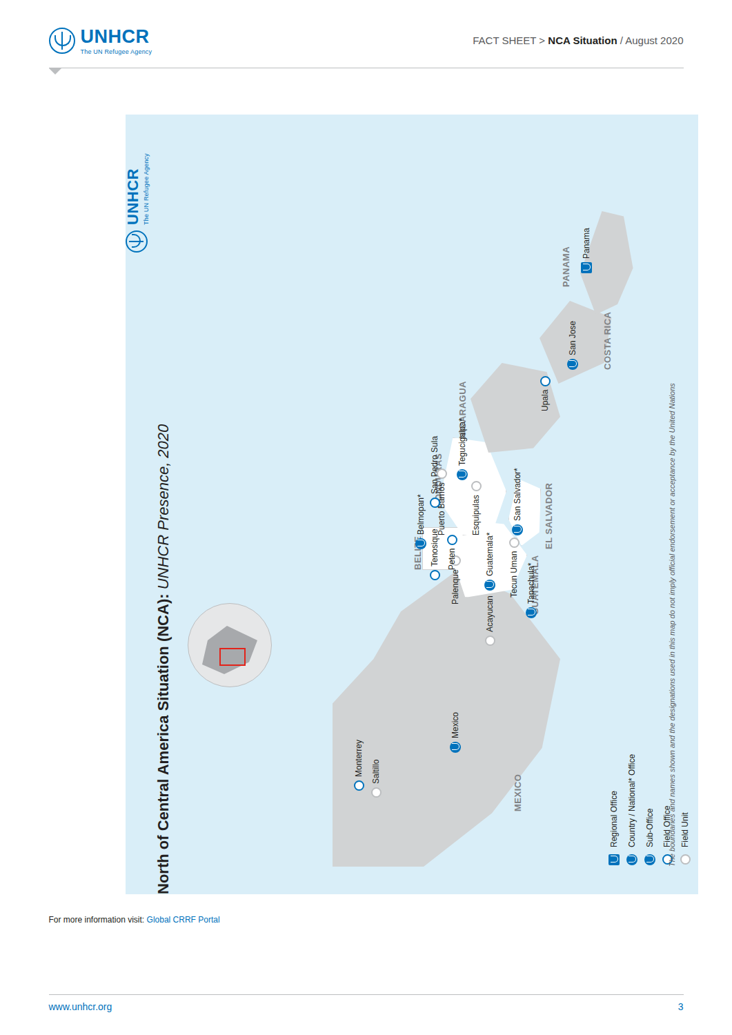UNHCR
The UN Refugee Agency
FACT SHEET > NCA Situation / August 2020
North of Central America Situation (NCA): UNHCR Presence, 2020
UNHCR
The UN Refugee Agency
MEXICO
BELIZE
GUATEMALA
HONDURAS
EL SALVADOR
NICARAGUA
COSTA RICA
PANAMA
Monterrey
Saltillo
Mexico
Acayucan
Palenque
Tenosique
Peten
Belmopan*
Puerto Barrios
San Pedro Sula
Tegucigalpa*
Esquipulas
Guatemala*
Tecun Uman
Tapachula*
San Salvador*
Upala
San Jose
Panama
Regional Office
Country / National* Office
Sub-Office
Field Office
Field Unit
Planned Office / Presence
The boundaries and names shown and the designations used in this map do not imply official endorsement or acceptance by the United Nations
For more information visit: Global CRRF Portal
www.unhcr.org 3